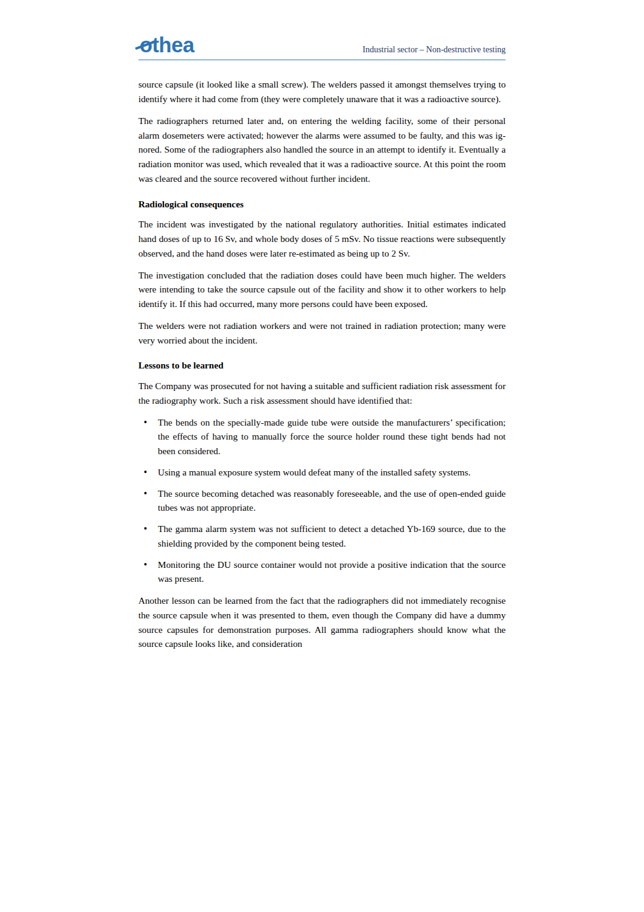othea
Industrial sector – Non-destructive testing
source capsule (it looked like a small screw). The welders passed it amongst themselves trying to identify where it had come from (they were completely unaware that it was a radioactive source).
The radiographers returned later and, on entering the welding facility, some of their personal alarm dosemeters were activated; however the alarms were assumed to be faulty, and this was ignored. Some of the radiographers also handled the source in an attempt to identify it. Eventually a radiation monitor was used, which revealed that it was a radioactive source. At this point the room was cleared and the source recovered without further incident.
Radiological consequences
The incident was investigated by the national regulatory authorities. Initial estimates indicated hand doses of up to 16 Sv, and whole body doses of 5 mSv. No tissue reactions were subsequently observed, and the hand doses were later re-estimated as being up to 2 Sv.
The investigation concluded that the radiation doses could have been much higher. The welders were intending to take the source capsule out of the facility and show it to other workers to help identify it. If this had occurred, many more persons could have been exposed.
The welders were not radiation workers and were not trained in radiation protection; many were very worried about the incident.
Lessons to be learned
The Company was prosecuted for not having a suitable and sufficient radiation risk assessment for the radiography work. Such a risk assessment should have identified that:
The bends on the specially-made guide tube were outside the manufacturers’ specification; the effects of having to manually force the source holder round these tight bends had not been considered.
Using a manual exposure system would defeat many of the installed safety systems.
The source becoming detached was reasonably foreseeable, and the use of open-ended guide tubes was not appropriate.
The gamma alarm system was not sufficient to detect a detached Yb-169 source, due to the shielding provided by the component being tested.
Monitoring the DU source container would not provide a positive indication that the source was present.
Another lesson can be learned from the fact that the radiographers did not immediately recognise the source capsule when it was presented to them, even though the Company did have a dummy source capsules for demonstration purposes. All gamma radiographers should know what the source capsule looks like, and consideration